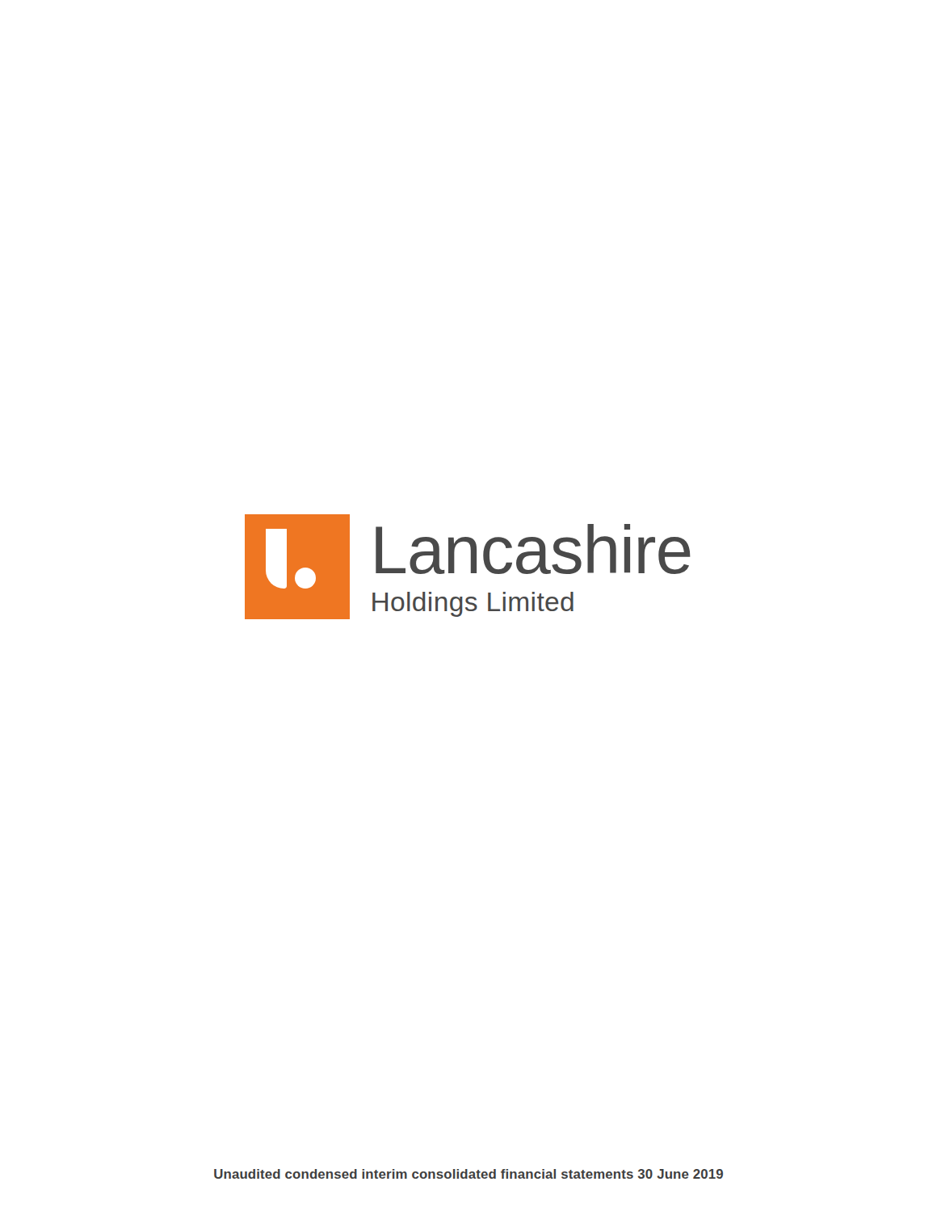Lancashire
Holdings Limited
Unaudited condensed interim consolidated financial statements 30 June 2019